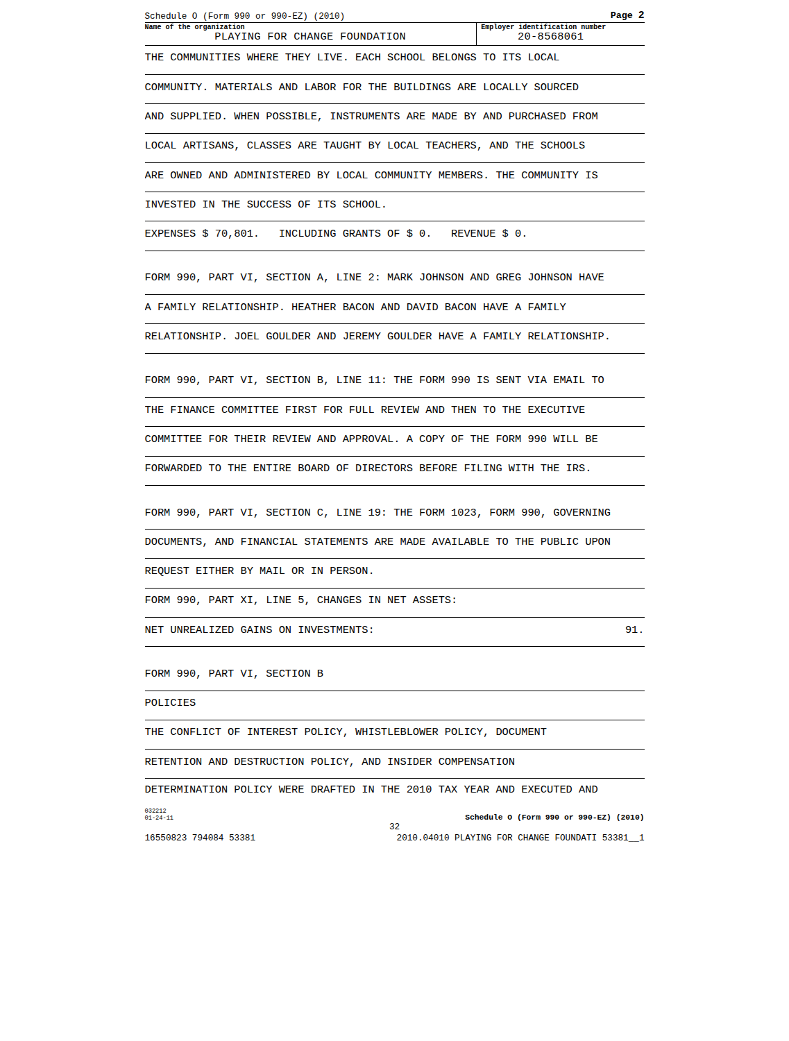Schedule O (Form 990 or 990-EZ) (2010)
Page 2
Name of the organization PLAYING FOR CHANGE FOUNDATION
Employer identification number 20-8568061
THE COMMUNITIES WHERE THEY LIVE. EACH SCHOOL BELONGS TO ITS LOCAL
COMMUNITY. MATERIALS AND LABOR FOR THE BUILDINGS ARE LOCALLY SOURCED
AND SUPPLIED. WHEN POSSIBLE, INSTRUMENTS ARE MADE BY AND PURCHASED FROM
LOCAL ARTISANS, CLASSES ARE TAUGHT BY LOCAL TEACHERS, AND THE SCHOOLS
ARE OWNED AND ADMINISTERED BY LOCAL COMMUNITY MEMBERS. THE COMMUNITY IS
INVESTED IN THE SUCCESS OF ITS SCHOOL.
EXPENSES $ 70,801. INCLUDING GRANTS OF $ 0. REVENUE $ 0.
FORM 990, PART VI, SECTION A, LINE 2: MARK JOHNSON AND GREG JOHNSON HAVE
A FAMILY RELATIONSHIP. HEATHER BACON AND DAVID BACON HAVE A FAMILY
RELATIONSHIP. JOEL GOULDER AND JEREMY GOULDER HAVE A FAMILY RELATIONSHIP.
FORM 990, PART VI, SECTION B, LINE 11: THE FORM 990 IS SENT VIA EMAIL TO
THE FINANCE COMMITTEE FIRST FOR FULL REVIEW AND THEN TO THE EXECUTIVE
COMMITTEE FOR THEIR REVIEW AND APPROVAL. A COPY OF THE FORM 990 WILL BE
FORWARDED TO THE ENTIRE BOARD OF DIRECTORS BEFORE FILING WITH THE IRS.
FORM 990, PART VI, SECTION C, LINE 19: THE FORM 1023, FORM 990, GOVERNING
DOCUMENTS, AND FINANCIAL STATEMENTS ARE MADE AVAILABLE TO THE PUBLIC UPON
REQUEST EITHER BY MAIL OR IN PERSON.
FORM 990, PART XI, LINE 5, CHANGES IN NET ASSETS:
NET UNREALIZED GAINS ON INVESTMENTS:91.
FORM 990, PART VI, SECTION B
POLICIES
THE CONFLICT OF INTEREST POLICY, WHISTLEBLOWER POLICY, DOCUMENT
RETENTION AND DESTRUCTION POLICY, AND INSIDER COMPENSATION
DETERMINATION POLICY WERE DRAFTED IN THE 2010 TAX YEAR AND EXECUTED AND
032212
01-24-11
Schedule O (Form 990 or 990-EZ) (2010)
32
16550823 794084 53381
2010.04010 PLAYING FOR CHANGE FOUNDATI 53381__1